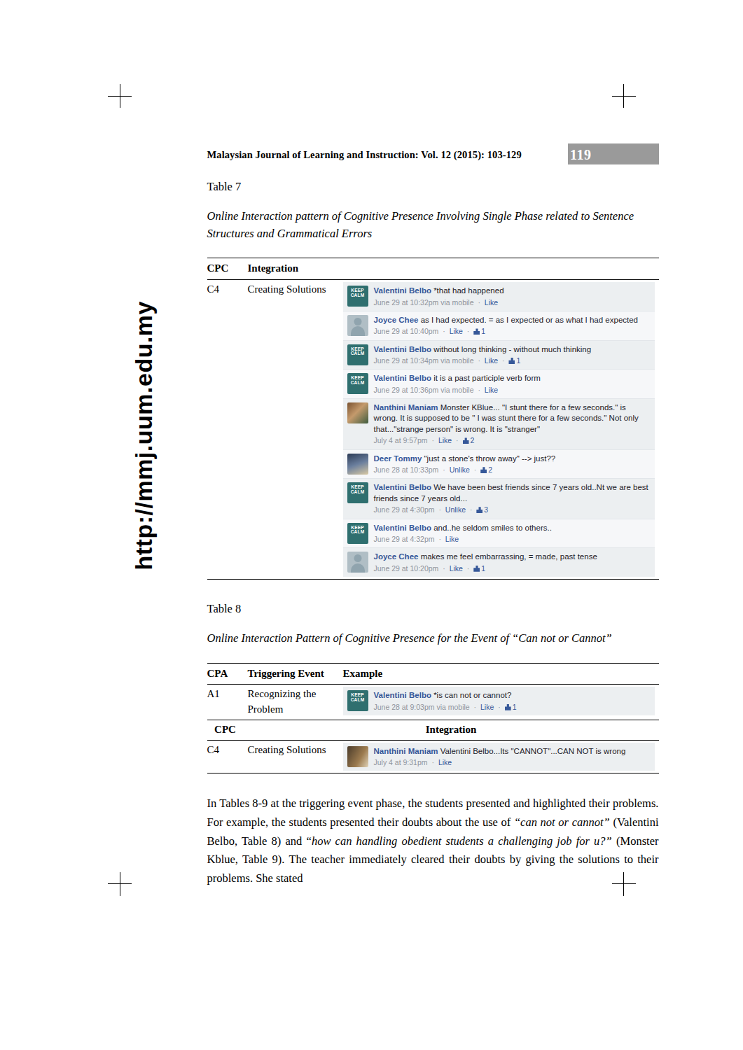Malaysian Journal of Learning and Instruction: Vol. 12 (2015): 103-129
119
http://mmj.uum.edu.my
Table 7
Online Interaction pattern of Cognitive Presence Involving Single Phase related to Sentence Structures and Grammatical Errors
| CPC | Integration |
| --- | --- |
| C4 | Creating Solutions | KEEP CALM Valentini Belbo *that had happened June 29 at 10:32pm via mobile · Like Joyce Chee as I had expected. = as I expected or as what I had expected June 29 at 10:40pm · Like · 1 KEEP CALM Valentini Belbo without long thinking - without much thinking June 29 at 10:34pm via mobile · Like · 1 KEEP CALM Valentini Belbo it is a past participle verb form June 29 at 10:36pm via mobile · Like Nanthini Maniam Monster KBlue... "I stunt there for a few seconds." is wrong. It is supposed to be " I was stunt there for a few seconds." Not only that..."strange person" is wrong. It is "stranger" July 4 at 9:57pm · Like · 2 Deer Tommy "just a stone's throw away" --> just?? June 28 at 10:33pm · Unlike · 2 KEEP CALM Valentini Belbo We have been best friends since 7 years old..Nt we are best friends since 7 years old... June 29 at 4:30pm · Unlike · 3 KEEP CALM Valentini Belbo and..he seldom smiles to others.. June 29 at 4:32pm · Like Joyce Chee makes me feel embarrassing, = made, past tense June 29 at 10:20pm · Like · 1 |
Table 8
Online Interaction Pattern of Cognitive Presence for the Event of “Can not or Cannot”
| CPA | Triggering Event | Example |
| --- | --- | --- |
| A1 | Recognizing the Problem | KEEP CALM Valentini Belbo *is can not or cannot? June 28 at 9:03pm via mobile · Like · 1 |
| CPC | Integration |
| C4 | Creating Solutions | Nanthini Maniam Valentini Belbo...Its "CANNOT"...CAN NOT is wrong July 4 at 9:31pm · Like |
In Tables 8-9 at the triggering event phase, the students presented and highlighted their problems. For example, the students presented their doubts about the use of “can not or cannot” (Valentini Belbo, Table 8) and “how can handling obedient students a challenging job for u?” (Monster Kblue, Table 9). The teacher immediately cleared their doubts by giving the solutions to their problems. She stated